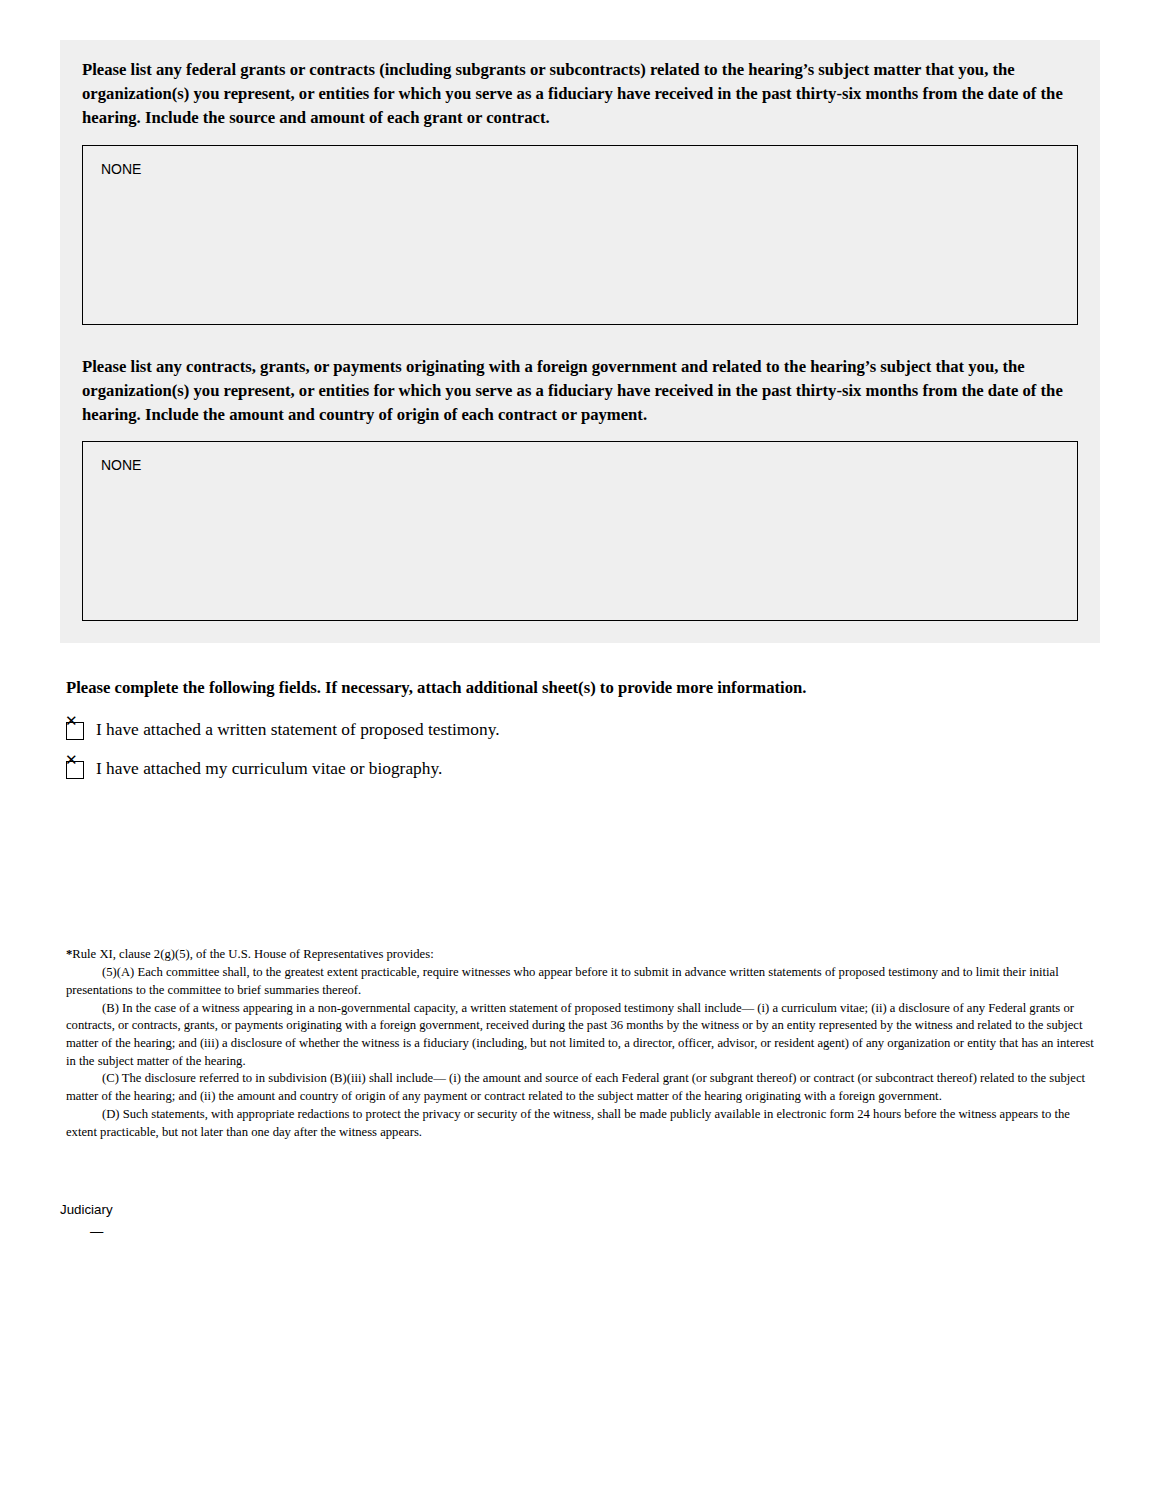Please list any federal grants or contracts (including subgrants or subcontracts) related to the hearing’s subject matter that you, the organization(s) you represent, or entities for which you serve as a fiduciary have received in the past thirty-six months from the date of the hearing. Include the source and amount of each grant or contract.
NONE
Please list any contracts, grants, or payments originating with a foreign government and related to the hearing’s subject that you, the organization(s) you represent, or entities for which you serve as a fiduciary have received in the past thirty-six months from the date of the hearing. Include the amount and country of origin of each contract or payment.
NONE
Please complete the following fields. If necessary, attach additional sheet(s) to provide more information.
I have attached a written statement of proposed testimony.
I have attached my curriculum vitae or biography.
*Rule XI, clause 2(g)(5), of the U.S. House of Representatives provides:
(5)(A) Each committee shall, to the greatest extent practicable, require witnesses who appear before it to submit in advance written statements of proposed testimony and to limit their initial presentations to the committee to brief summaries thereof.
(B) In the case of a witness appearing in a non-governmental capacity, a written statement of proposed testimony shall include— (i) a curriculum vitae; (ii) a disclosure of any Federal grants or contracts, or contracts, grants, or payments originating with a foreign government, received during the past 36 months by the witness or by an entity represented by the witness and related to the subject matter of the hearing; and (iii) a disclosure of whether the witness is a fiduciary (including, but not limited to, a director, officer, advisor, or resident agent) of any organization or entity that has an interest in the subject matter of the hearing.
(C) The disclosure referred to in subdivision (B)(iii) shall include— (i) the amount and source of each Federal grant (or subgrant thereof) or contract (or subcontract thereof) related to the subject matter of the hearing; and (ii) the amount and country of origin of any payment or contract related to the subject matter of the hearing originating with a foreign government.
(D) Such statements, with appropriate redactions to protect the privacy or security of the witness, shall be made publicly available in electronic form 24 hours before the witness appears to the extent practicable, but not later than one day after the witness appears.
Judiciary
—